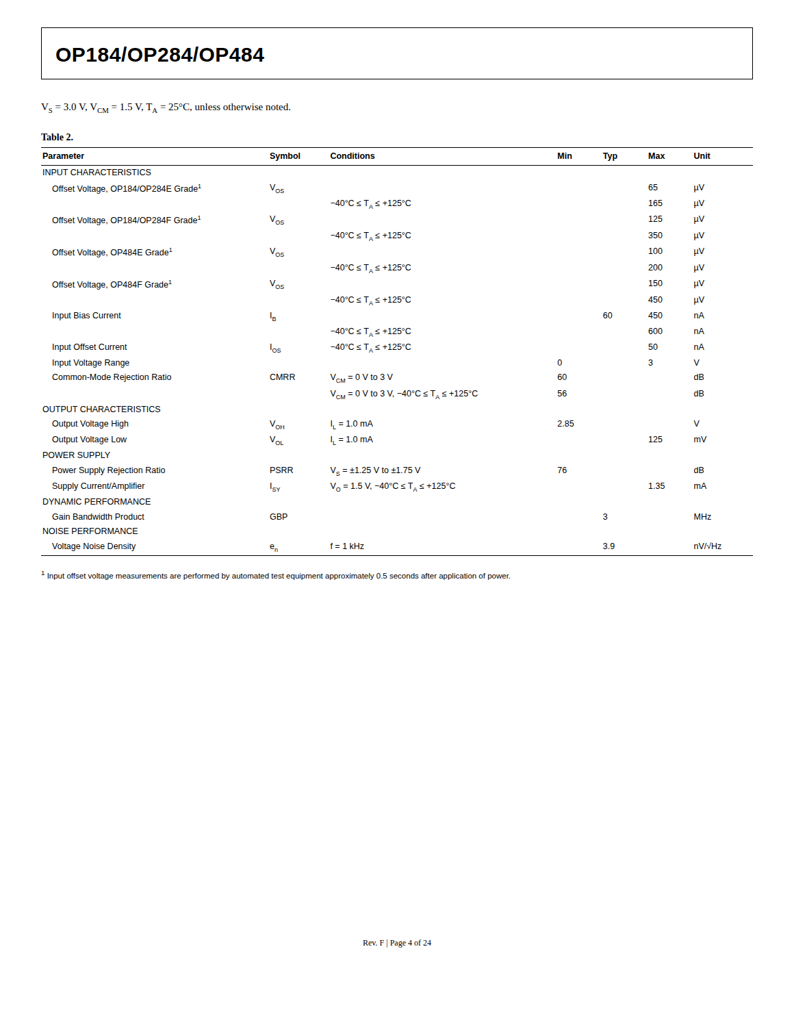OP184/OP284/OP484
VS = 3.0 V, VCM = 1.5 V, TA = 25°C, unless otherwise noted.
Table 2.
| Parameter | Symbol | Conditions | Min | Typ | Max | Unit |
| --- | --- | --- | --- | --- | --- | --- |
| INPUT CHARACTERISTICS | | | | | | |
| Offset Voltage, OP184/OP284E Grade 1 | V OS | | | | 65 | µV |
| | | −40°C ≤ T A ≤ +125°C | | | 165 | µV |
| Offset Voltage, OP184/OP284F Grade 1 | V OS | | | | 125 | µV |
| | | −40°C ≤ T A ≤ +125°C | | | 350 | µV |
| Offset Voltage, OP484E Grade 1 | V OS | | | | 100 | µV |
| | | −40°C ≤ T A ≤ +125°C | | | 200 | µV |
| Offset Voltage, OP484F Grade 1 | V OS | | | | 150 | µV |
| | | −40°C ≤ T A ≤ +125°C | | | 450 | µV |
| Input Bias Current | I B | | | 60 | 450 | nA |
| | | −40°C ≤ T A ≤ +125°C | | | 600 | nA |
| Input Offset Current | I OS | −40°C ≤ T A ≤ +125°C | | | 50 | nA |
| Input Voltage Range | | | 0 | | 3 | V |
| Common-Mode Rejection Ratio | CMRR | V CM = 0 V to 3 V | 60 | | | dB |
| | | V CM = 0 V to 3 V, −40°C ≤ T A ≤ +125°C | 56 | | | dB |
| OUTPUT CHARACTERISTICS | | | | | | |
| Output Voltage High | V OH | I L = 1.0 mA | 2.85 | | | V |
| Output Voltage Low | V OL | I L = 1.0 mA | | | 125 | mV |
| POWER SUPPLY | | | | | | |
| Power Supply Rejection Ratio | PSRR | V S = ±1.25 V to ±1.75 V | 76 | | | dB |
| Supply Current/Amplifier | I SY | V O = 1.5 V, −40°C ≤ T A ≤ +125°C | | | 1.35 | mA |
| DYNAMIC PERFORMANCE | | | | | | |
| Gain Bandwidth Product | GBP | | | 3 | | MHz |
| NOISE PERFORMANCE | | | | | | |
| Voltage Noise Density | e n | f = 1 kHz | | 3.9 | | nV/√Hz |
1 Input offset voltage measurements are performed by automated test equipment approximately 0.5 seconds after application of power.
Rev. F | Page 4 of 24